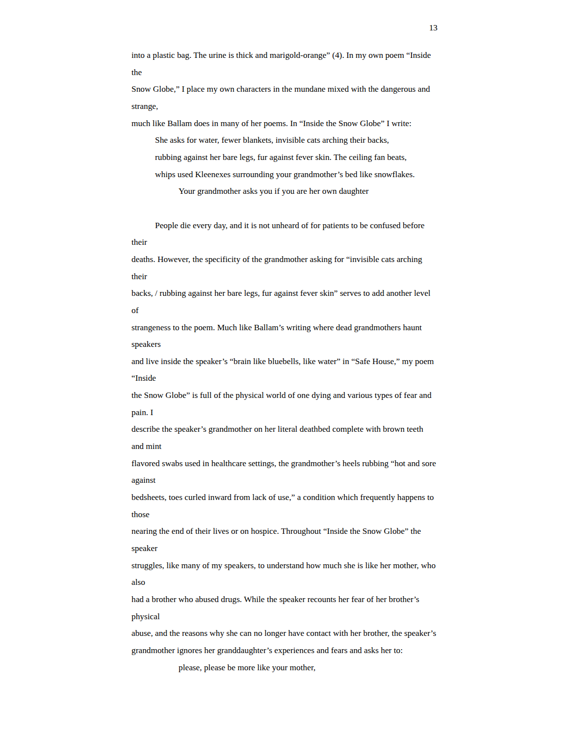13
into a plastic bag. The urine is thick and marigold-orange” (4). In my own poem “Inside the
Snow Globe,” I place my own characters in the mundane mixed with the dangerous and strange,
much like Ballam does in many of her poems. In “Inside the Snow Globe” I write:
She asks for water, fewer blankets, invisible cats arching their backs,
rubbing against her bare legs, fur against fever skin. The ceiling fan beats,
whips used Kleenexes surrounding your grandmother’s bed like snowflakes.
Your grandmother asks you if you are her own daughter
People die every day, and it is not unheard of for patients to be confused before their
deaths. However, the specificity of the grandmother asking for “invisible cats arching their
backs, / rubbing against her bare legs, fur against fever skin” serves to add another level of
strangeness to the poem. Much like Ballam’s writing where dead grandmothers haunt speakers
and live inside the speaker’s “brain like bluebells, like water” in “Safe House,” my poem “Inside
the Snow Globe” is full of the physical world of one dying and various types of fear and pain. I
describe the speaker’s grandmother on her literal deathbed complete with brown teeth and mint
flavored swabs used in healthcare settings, the grandmother’s heels rubbing “hot and sore against
bedsheets, toes curled inward from lack of use,” a condition which frequently happens to those
nearing the end of their lives or on hospice. Throughout “Inside the Snow Globe” the speaker
struggles, like many of my speakers, to understand how much she is like her mother, who also
had a brother who abused drugs. While the speaker recounts her fear of her brother’s physical
abuse, and the reasons why she can no longer have contact with her brother, the speaker’s
grandmother ignores her granddaughter’s experiences and fears and asks her to:
please, please be more like your mother,